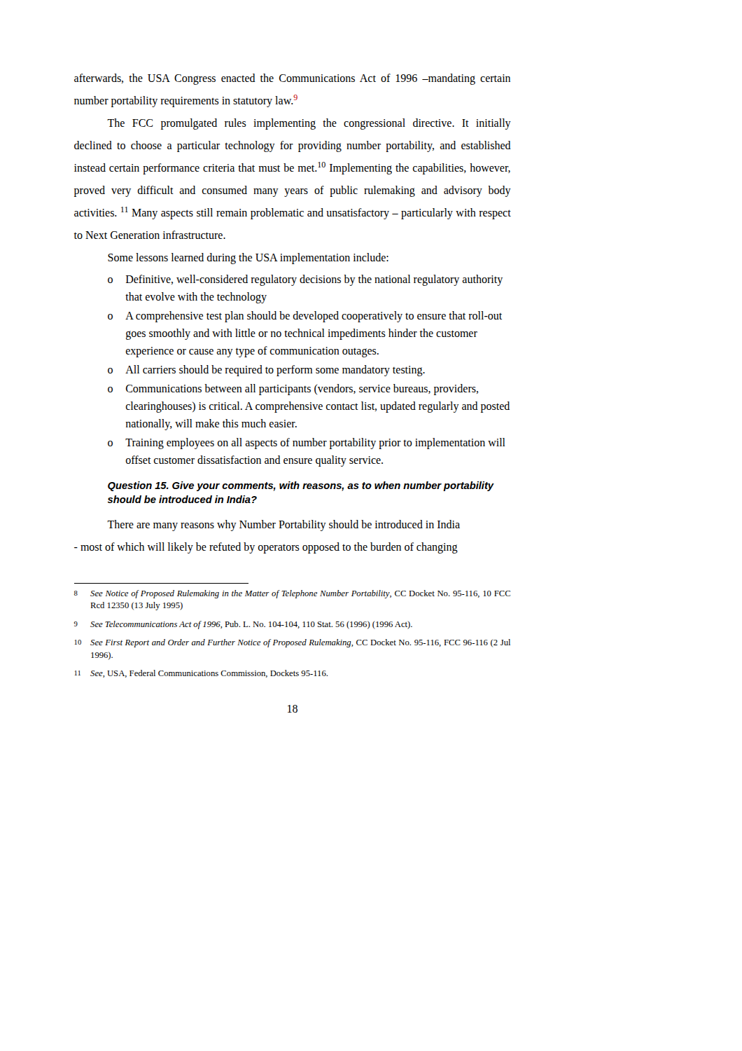afterwards, the USA Congress enacted the Communications Act of 1996 –mandating certain number portability requirements in statutory law.9
The FCC promulgated rules implementing the congressional directive. It initially declined to choose a particular technology for providing number portability, and established instead certain performance criteria that must be met.10 Implementing the capabilities, however, proved very difficult and consumed many years of public rulemaking and advisory body activities. 11 Many aspects still remain problematic and unsatisfactory – particularly with respect to Next Generation infrastructure.
Some lessons learned during the USA implementation include:
Definitive, well-considered regulatory decisions by the national regulatory authority that evolve with the technology
A comprehensive test plan should be developed cooperatively to ensure that roll-out goes smoothly and with little or no technical impediments hinder the customer experience or cause any type of communication outages.
All carriers should be required to perform some mandatory testing.
Communications between all participants (vendors, service bureaus, providers, clearinghouses) is critical. A comprehensive contact list, updated regularly and posted nationally, will make this much easier.
Training employees on all aspects of number portability prior to implementation will offset customer dissatisfaction and ensure quality service.
Question 15. Give your comments, with reasons, as to when number portability should be introduced in India?
There are many reasons why Number Portability should be introduced in India
- most of which will likely be refuted by operators opposed to the burden of changing
8
See Notice of Proposed Rulemaking in the Matter of Telephone Number Portability, CC Docket No. 95-116, 10 FCC Rcd 12350 (13 July 1995)
9
See Telecommunications Act of 1996, Pub. L. No. 104-104, 110 Stat. 56 (1996) (1996 Act).
10
See First Report and Order and Further Notice of Proposed Rulemaking, CC Docket No. 95-116, FCC 96-116 (2 Jul 1996).
11
See, USA, Federal Communications Commission, Dockets 95-116.
18